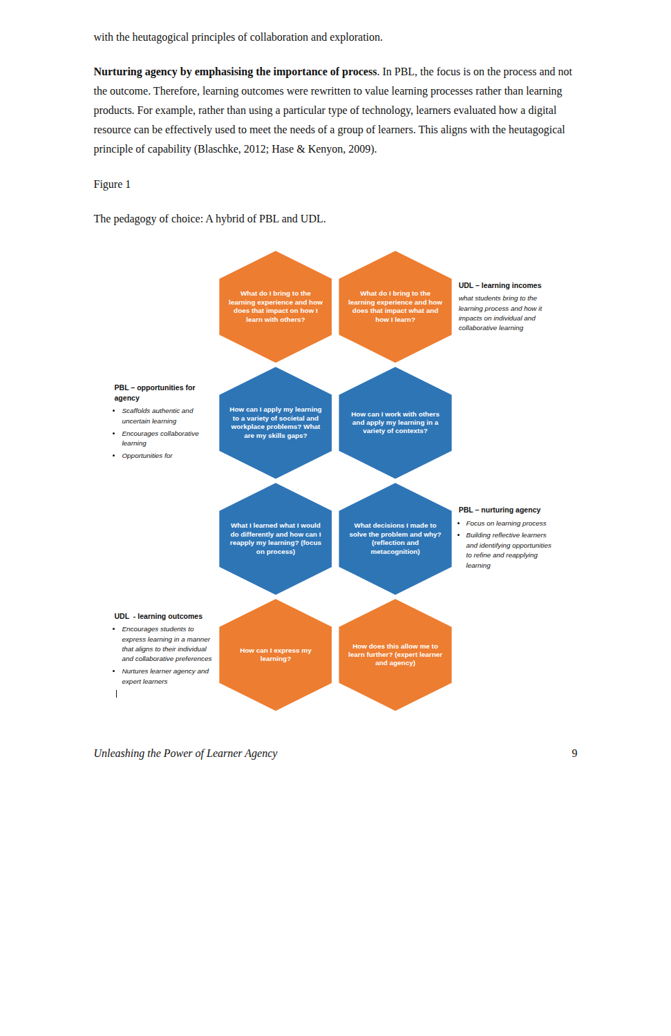with the heutagogical principles of collaboration and exploration.
Nurturing agency by emphasising the importance of process. In PBL, the focus is on the process and not the outcome. Therefore, learning outcomes were rewritten to value learning processes rather than learning products. For example, rather than using a particular type of technology, learners evaluated how a digital resource can be effectively used to meet the needs of a group of learners. This aligns with the heutagogical principle of capability (Blaschke, 2012; Hase & Kenyon, 2009).
Figure 1
The pedagogy of choice: A hybrid of PBL and UDL.
What do I bring to the learning experience and how does that impact on how I learn with others?
What do I bring to the learning experience and how does that impact what and how I learn?
UDL – learning incomes
what students bring to the learning process and how it impacts on individual and collaborative learning
PBL – opportunities for agency
Scaffolds authentic and uncertain learning
Encourages collaborative learning
Opportunities for
How can I apply my learning to a variety of societal and workplace problems? What are my skills gaps?
How can I work with others and apply my learning in a variety of contexts?
What I learned what I would do differently and how can I reapply my learning? (focus on process)
What decisions I made to solve the problem and why? (reflection and metacognition)
PBL – nurturing agency
Focus on learning process
Building reflective learners and identifying opportunities to refine and reapplying learning
UDL - learning outcomes
Encourages students to express learning in a manner that aligns to their individual and collaborative preferences
Nurtures learner agency and expert learners
How can I express my learning?
How does this allow me to learn further? (expert learner and agency)
Unleashing the Power of Learner Agency 9